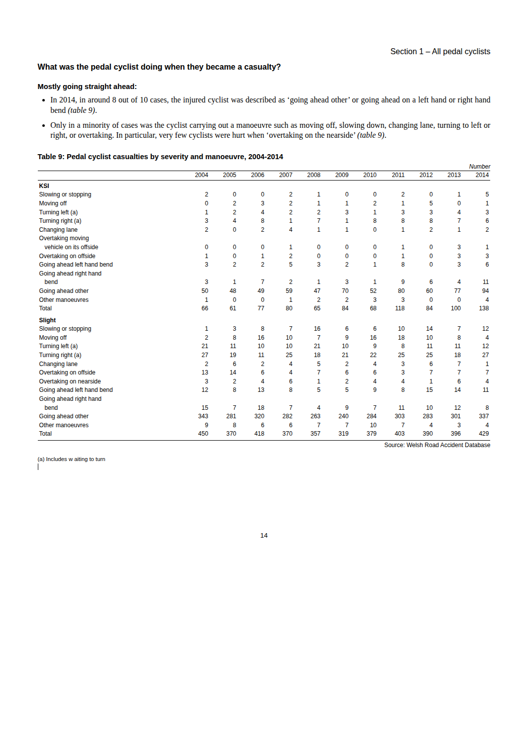Section 1 – All pedal cyclists
What was the pedal cyclist doing when they became a casualty?
Mostly going straight ahead:
In 2014, in around 8 out of 10 cases, the injured cyclist was described as ‘going ahead other’ or going ahead on a left hand or right hand bend (table 9).
Only in a minority of cases was the cyclist carrying out a manoeuvre such as moving off, slowing down, changing lane, turning to left or right, or overtaking. In particular, very few cyclists were hurt when ‘overtaking on the nearside’ (table 9).
Table 9: Pedal cyclist casualties by severity and manoeuvre, 2004-2014
Number
| | 2004 | 2005 | 2006 | 2007 | 2008 | 2009 | 2010 | 2011 | 2012 | 2013 | 2014 |
| --- | --- | --- | --- | --- | --- | --- | --- | --- | --- | --- | --- |
| KSI | |
| Slowing or stopping | 2 | 0 | 0 | 2 | 1 | 0 | 0 | 2 | 0 | 1 | 5 |
| Moving off | 0 | 2 | 3 | 2 | 1 | 1 | 2 | 1 | 5 | 0 | 1 |
| Turning left (a) | 1 | 2 | 4 | 2 | 2 | 3 | 1 | 3 | 3 | 4 | 3 |
| Turning right (a) | 3 | 4 | 8 | 1 | 7 | 1 | 8 | 8 | 8 | 7 | 6 |
| Changing lane | 2 | 0 | 2 | 4 | 1 | 1 | 0 | 1 | 2 | 1 | 2 |
| Overtaking moving | |
| vehicle on its offside | 0 | 0 | 0 | 1 | 0 | 0 | 0 | 1 | 0 | 3 | 1 |
| Overtaking on offside | 1 | 0 | 1 | 2 | 0 | 0 | 0 | 1 | 0 | 3 | 3 |
| Going ahead left hand bend | 3 | 2 | 2 | 5 | 3 | 2 | 1 | 8 | 0 | 3 | 6 |
| Going ahead right hand | |
| bend | 3 | 1 | 7 | 2 | 1 | 3 | 1 | 9 | 6 | 4 | 11 |
| Going ahead other | 50 | 48 | 49 | 59 | 47 | 70 | 52 | 80 | 60 | 77 | 94 |
| Other manoeuvres | 1 | 0 | 0 | 1 | 2 | 2 | 3 | 3 | 0 | 0 | 4 |
| Total | 66 | 61 | 77 | 80 | 65 | 84 | 68 | 118 | 84 | 100 | 138 |
| Slight | |
| Slowing or stopping | 1 | 3 | 8 | 7 | 16 | 6 | 6 | 10 | 14 | 7 | 12 |
| Moving off | 2 | 8 | 16 | 10 | 7 | 9 | 16 | 18 | 10 | 8 | 4 |
| Turning left (a) | 21 | 11 | 10 | 10 | 21 | 10 | 9 | 8 | 11 | 11 | 12 |
| Turning right (a) | 27 | 19 | 11 | 25 | 18 | 21 | 22 | 25 | 25 | 18 | 27 |
| Changing lane | 2 | 6 | 2 | 4 | 5 | 2 | 4 | 3 | 6 | 7 | 1 |
| Overtaking on offside | 13 | 14 | 6 | 4 | 7 | 6 | 6 | 3 | 7 | 7 | 7 |
| Overtaking on nearside | 3 | 2 | 4 | 6 | 1 | 2 | 4 | 4 | 1 | 6 | 4 |
| Going ahead left hand bend | 12 | 8 | 13 | 8 | 5 | 5 | 9 | 8 | 15 | 14 | 11 |
| Going ahead right hand | |
| bend | 15 | 7 | 18 | 7 | 4 | 9 | 7 | 11 | 10 | 12 | 8 |
| Going ahead other | 343 | 281 | 320 | 282 | 263 | 240 | 284 | 303 | 283 | 301 | 337 |
| Other manoeuvres | 9 | 8 | 6 | 6 | 7 | 7 | 10 | 7 | 4 | 3 | 4 |
| Total | 450 | 370 | 418 | 370 | 357 | 319 | 379 | 403 | 390 | 396 | 429 |
Source: Welsh Road Accident Database
(a) Includes w aiting to turn
14